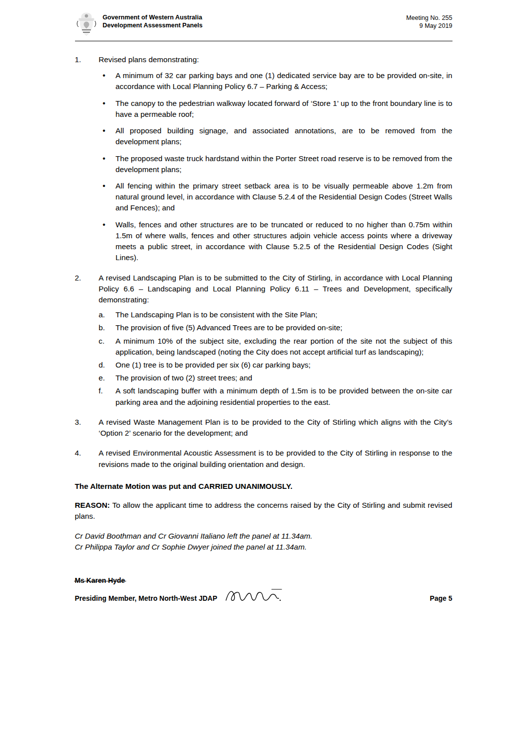Government of Western Australia
Development Assessment Panels
Meeting No. 255
9 May 2019
Revised plans demonstrating:
A minimum of 32 car parking bays and one (1) dedicated service bay are to be provided on-site, in accordance with Local Planning Policy 6.7 – Parking & Access;
The canopy to the pedestrian walkway located forward of ‘Store 1’ up to the front boundary line is to have a permeable roof;
All proposed building signage, and associated annotations, are to be removed from the development plans;
The proposed waste truck hardstand within the Porter Street road reserve is to be removed from the development plans;
All fencing within the primary street setback area is to be visually permeable above 1.2m from natural ground level, in accordance with Clause 5.2.4 of the Residential Design Codes (Street Walls and Fences); and
Walls, fences and other structures are to be truncated or reduced to no higher than 0.75m within 1.5m of where walls, fences and other structures adjoin vehicle access points where a driveway meets a public street, in accordance with Clause 5.2.5 of the Residential Design Codes (Sight Lines).
A revised Landscaping Plan is to be submitted to the City of Stirling, in accordance with Local Planning Policy 6.6 – Landscaping and Local Planning Policy 6.11 – Trees and Development, specifically demonstrating:
The Landscaping Plan is to be consistent with the Site Plan;
The provision of five (5) Advanced Trees are to be provided on-site;
A minimum 10% of the subject site, excluding the rear portion of the site not the subject of this application, being landscaped (noting the City does not accept artificial turf as landscaping);
One (1) tree is to be provided per six (6) car parking bays;
The provision of two (2) street trees; and
A soft landscaping buffer with a minimum depth of 1.5m is to be provided between the on-site car parking area and the adjoining residential properties to the east.
A revised Waste Management Plan is to be provided to the City of Stirling which aligns with the City’s ‘Option 2’ scenario for the development; and
A revised Environmental Acoustic Assessment is to be provided to the City of Stirling in response to the revisions made to the original building orientation and design.
The Alternate Motion was put and CARRIED UNANIMOUSLY.
REASON: To allow the applicant time to address the concerns raised by the City of Stirling and submit revised plans.
Cr David Boothman and Cr Giovanni Italiano left the panel at 11.34am.
Cr Philippa Taylor and Cr Sophie Dwyer joined the panel at 11.34am.
Ms Karen Hyde
Presiding Member, Metro North-West JDAP
Page 5